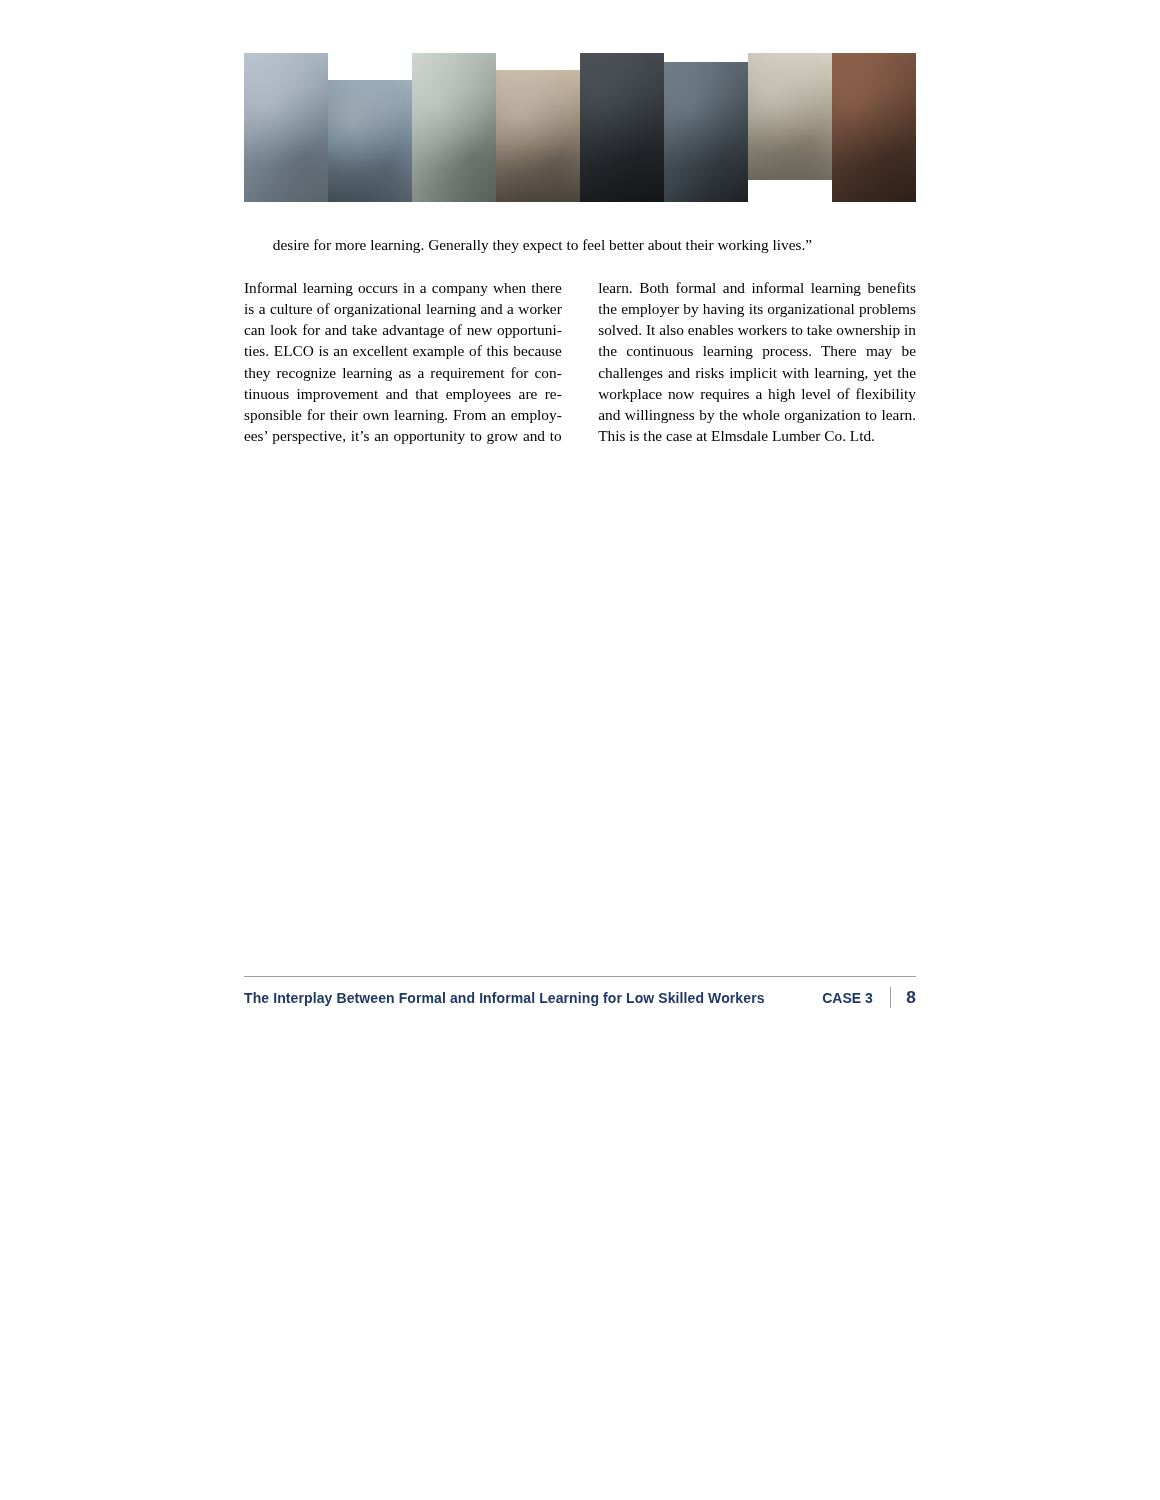desire for more learning. Generally they expect to feel better about their working lives.”
Informal learning occurs in a company when there is a culture of organizational learning and a worker can look for and take advantage of new opportunities. ELCO is an excellent example of this because they recognize learning as a requirement for continuous improvement and that employees are responsible for their own learning. From an employees’ perspective, it’s an opportunity to grow and to learn. Both formal and informal learning benefits the employer by having its organizational problems solved. It also enables workers to take ownership in the continuous learning process. There may be challenges and risks implicit with learning, yet the workplace now requires a high level of flexibility and willingness by the whole organization to learn. This is the case at Elmsdale Lumber Co. Ltd.
The Interplay Between Formal and Informal Learning for Low Skilled Workers
CASE 3 8